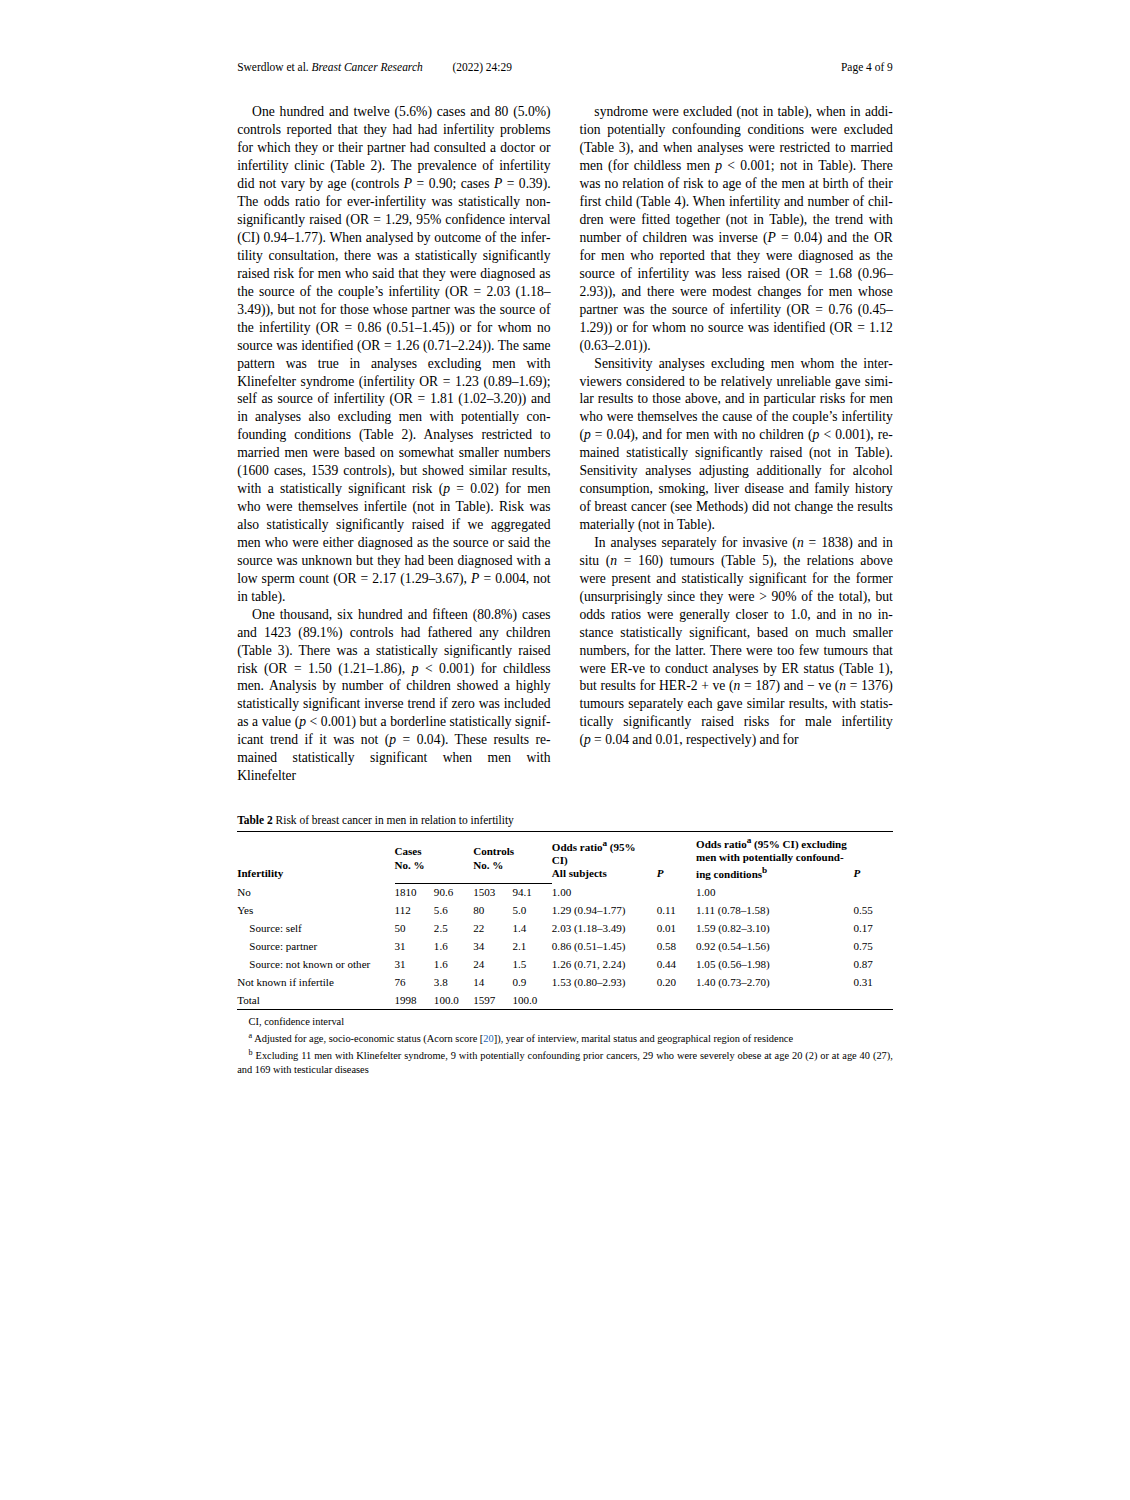Swerdlow et al. Breast Cancer Research (2022) 24:29
Page 4 of 9
One hundred and twelve (5.6%) cases and 80 (5.0%) controls reported that they had had infertility problems for which they or their partner had consulted a doctor or infertility clinic (Table 2). The prevalence of infertility did not vary by age (controls P = 0.90; cases P = 0.39). The odds ratio for ever-infertility was statistically non-significantly raised (OR = 1.29, 95% confidence interval (CI) 0.94–1.77). When analysed by outcome of the infertility consultation, there was a statistically significantly raised risk for men who said that they were diagnosed as the source of the couple’s infertility (OR = 2.03 (1.18–3.49)), but not for those whose partner was the source of the infertility (OR = 0.86 (0.51–1.45)) or for whom no source was identified (OR = 1.26 (0.71–2.24)). The same pattern was true in analyses excluding men with Klinefelter syndrome (infertility OR = 1.23 (0.89–1.69); self as source of infertility (OR = 1.81 (1.02–3.20)) and in analyses also excluding men with potentially confounding conditions (Table 2). Analyses restricted to married men were based on somewhat smaller numbers (1600 cases, 1539 controls), but showed similar results, with a statistically significant risk (p = 0.02) for men who were themselves infertile (not in Table). Risk was also statistically significantly raised if we aggregated men who were either diagnosed as the source or said the source was unknown but they had been diagnosed with a low sperm count (OR = 2.17 (1.29–3.67), P = 0.004, not in table).
One thousand, six hundred and fifteen (80.8%) cases and 1423 (89.1%) controls had fathered any children (Table 3). There was a statistically significantly raised risk (OR = 1.50 (1.21–1.86), p < 0.001) for childless men. Analysis by number of children showed a highly statistically significant inverse trend if zero was included as a value (p < 0.001) but a borderline statistically significant trend if it was not (p = 0.04). These results remained statistically significant when men with Klinefelter
syndrome were excluded (not in table), when in addition potentially confounding conditions were excluded (Table 3), and when analyses were restricted to married men (for childless men p < 0.001; not in Table). There was no relation of risk to age of the men at birth of their first child (Table 4). When infertility and number of children were fitted together (not in Table), the trend with number of children was inverse (P = 0.04) and the OR for men who reported that they were diagnosed as the source of infertility was less raised (OR = 1.68 (0.96–2.93)), and there were modest changes for men whose partner was the source of infertility (OR = 0.76 (0.45–1.29)) or for whom no source was identified (OR = 1.12 (0.63–2.01)).
Sensitivity analyses excluding men whom the interviewers considered to be relatively unreliable gave similar results to those above, and in particular risks for men who were themselves the cause of the couple’s infertility (p = 0.04), and for men with no children (p < 0.001), remained statistically significantly raised (not in Table). Sensitivity analyses adjusting additionally for alcohol consumption, smoking, liver disease and family history of breast cancer (see Methods) did not change the results materially (not in Table).
In analyses separately for invasive (n = 1838) and in situ (n = 160) tumours (Table 5), the relations above were present and statistically significant for the former (unsurprisingly since they were > 90% of the total), but odds ratios were generally closer to 1.0, and in no instance statistically significant, based on much smaller numbers, for the latter. There were too few tumours that were ER-ve to conduct analyses by ER status (Table 1), but results for HER-2 + ve (n = 187) and − ve (n = 1376) tumours separately each gave similar results, with statistically significantly raised risks for male infertility (p = 0.04 and 0.01, respectively) and for
Table 2 Risk of breast cancer in men in relation to infertility
| Infertility | Cases No. % | Controls No. % | Odds ratio a (95% CI) All subjects | P | Odds ratio a (95% CI) excluding men with potentially confounding conditions b | P |
| --- | --- | --- | --- | --- | --- | --- |
| No | 1810 | 90.6 | 1503 | 94.1 | 1.00 | | 1.00 | |
| Yes | 112 | 5.6 | 80 | 5.0 | 1.29 (0.94–1.77) | 0.11 | 1.11 (0.78–1.58) | 0.55 |
| Source: self | 50 | 2.5 | 22 | 1.4 | 2.03 (1.18–3.49) | 0.01 | 1.59 (0.82–3.10) | 0.17 |
| Source: partner | 31 | 1.6 | 34 | 2.1 | 0.86 (0.51–1.45) | 0.58 | 0.92 (0.54–1.56) | 0.75 |
| Source: not known or other | 31 | 1.6 | 24 | 1.5 | 1.26 (0.71, 2.24) | 0.44 | 1.05 (0.56–1.98) | 0.87 |
| Not known if infertile | 76 | 3.8 | 14 | 0.9 | 1.53 (0.80–2.93) | 0.20 | 1.40 (0.73–2.70) | 0.31 |
| Total | 1998 | 100.0 | 1597 | 100.0 | | | | |
CI, confidence interval
a Adjusted for age, socio-economic status (Acorn score [20]), year of interview, marital status and geographical region of residence
b Excluding 11 men with Klinefelter syndrome, 9 with potentially confounding prior cancers, 29 who were severely obese at age 20 (2) or at age 40 (27), and 169 with testicular diseases